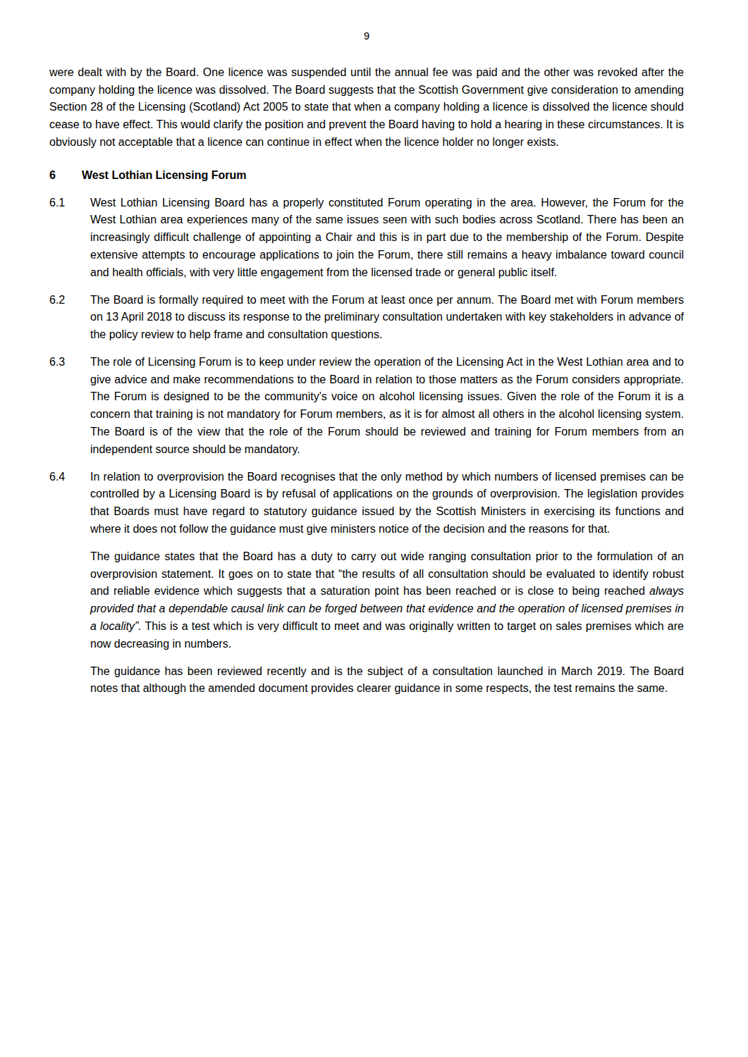9
were dealt with by the Board. One licence was suspended until the annual fee was paid and the other was revoked after the company holding the licence was dissolved. The Board suggests that the Scottish Government give consideration to amending Section 28 of the Licensing (Scotland) Act 2005 to state that when a company holding a licence is dissolved the licence should cease to have effect. This would clarify the position and prevent the Board having to hold a hearing in these circumstances. It is obviously not acceptable that a licence can continue in effect when the licence holder no longer exists.
6 West Lothian Licensing Forum
6.1
West Lothian Licensing Board has a properly constituted Forum operating in the area. However, the Forum for the West Lothian area experiences many of the same issues seen with such bodies across Scotland. There has been an increasingly difficult challenge of appointing a Chair and this is in part due to the membership of the Forum. Despite extensive attempts to encourage applications to join the Forum, there still remains a heavy imbalance toward council and health officials, with very little engagement from the licensed trade or general public itself.
6.2
The Board is formally required to meet with the Forum at least once per annum. The Board met with Forum members on 13 April 2018 to discuss its response to the preliminary consultation undertaken with key stakeholders in advance of the policy review to help frame and consultation questions.
6.3
The role of Licensing Forum is to keep under review the operation of the Licensing Act in the West Lothian area and to give advice and make recommendations to the Board in relation to those matters as the Forum considers appropriate. The Forum is designed to be the community's voice on alcohol licensing issues. Given the role of the Forum it is a concern that training is not mandatory for Forum members, as it is for almost all others in the alcohol licensing system. The Board is of the view that the role of the Forum should be reviewed and training for Forum members from an independent source should be mandatory.
6.4
In relation to overprovision the Board recognises that the only method by which numbers of licensed premises can be controlled by a Licensing Board is by refusal of applications on the grounds of overprovision. The legislation provides that Boards must have regard to statutory guidance issued by the Scottish Ministers in exercising its functions and where it does not follow the guidance must give ministers notice of the decision and the reasons for that.
The guidance states that the Board has a duty to carry out wide ranging consultation prior to the formulation of an overprovision statement. It goes on to state that “the results of all consultation should be evaluated to identify robust and reliable evidence which suggests that a saturation point has been reached or is close to being reached always provided that a dependable causal link can be forged between that evidence and the operation of licensed premises in a locality”. This is a test which is very difficult to meet and was originally written to target on sales premises which are now decreasing in numbers.
The guidance has been reviewed recently and is the subject of a consultation launched in March 2019. The Board notes that although the amended document provides clearer guidance in some respects, the test remains the same.